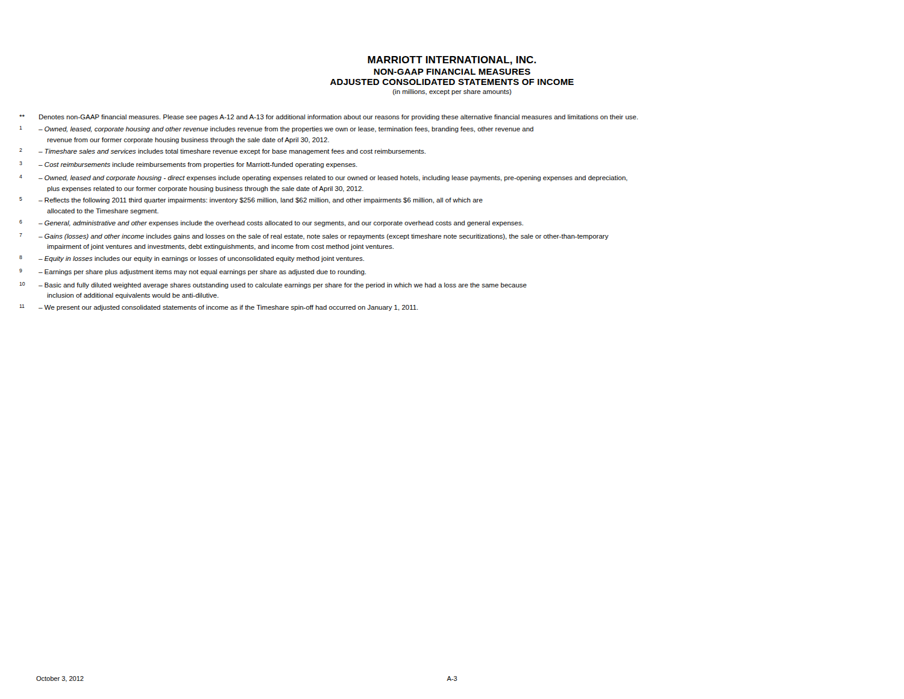MARRIOTT INTERNATIONAL, INC.
NON-GAAP FINANCIAL MEASURES
ADJUSTED CONSOLIDATED STATEMENTS OF INCOME
(in millions, except per share amounts)
**
Denotes non-GAAP financial measures. Please see pages A-12 and A-13 for additional information about our reasons for providing these alternative financial measures and limitations on their use.
1
– Owned, leased, corporate housing and other revenue includes revenue from the properties we own or lease, termination fees, branding fees, other revenue and revenue from our former corporate housing business through the sale date of April 30, 2012.
2
– Timeshare sales and services includes total timeshare revenue except for base management fees and cost reimbursements.
3
– Cost reimbursements include reimbursements from properties for Marriott-funded operating expenses.
4
– Owned, leased and corporate housing - direct expenses include operating expenses related to our owned or leased hotels, including lease payments, pre-opening expenses and depreciation, plus expenses related to our former corporate housing business through the sale date of April 30, 2012.
5
– Reflects the following 2011 third quarter impairments: inventory $256 million, land $62 million, and other impairments $6 million, all of which are allocated to the Timeshare segment.
6
– General, administrative and other expenses include the overhead costs allocated to our segments, and our corporate overhead costs and general expenses.
7
– Gains (losses) and other income includes gains and losses on the sale of real estate, note sales or repayments (except timeshare note securitizations), the sale or other-than-temporary impairment of joint ventures and investments, debt extinguishments, and income from cost method joint ventures.
8
– Equity in losses includes our equity in earnings or losses of unconsolidated equity method joint ventures.
9
– Earnings per share plus adjustment items may not equal earnings per share as adjusted due to rounding.
10
– Basic and fully diluted weighted average shares outstanding used to calculate earnings per share for the period in which we had a loss are the same because inclusion of additional equivalents would be anti-dilutive.
11
– We present our adjusted consolidated statements of income as if the Timeshare spin-off had occurred on January 1, 2011.
October 3, 2012
A-3